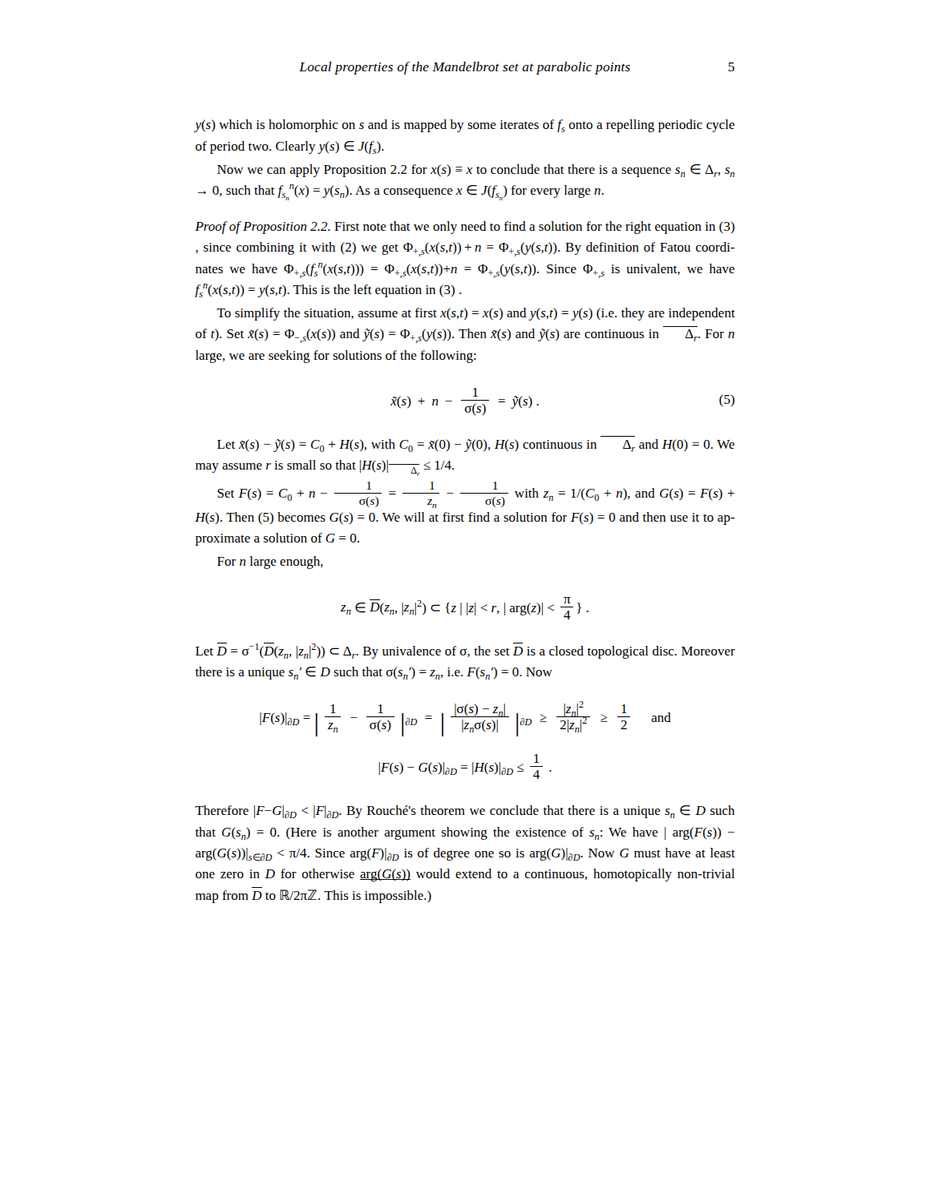Local properties of the Mandelbrot set at parabolic points 5
y(s) which is holomorphic on s and is mapped by some iterates of fs onto a repelling periodic cycle of period two. Clearly y(s) ∈ J(fs).
Now we can apply Proposition 2.2 for x(s) ≡ x to conclude that there is a sequence sn ∈ Δr, sn → 0, such that fsnn(x) = y(sn). As a consequence x ∈ J(fsn) for every large n.
Proof of Proposition 2.2. First note that we only need to find a solution for the right equation in (3) , since combining it with (2) we get Φ+,s(x(s,t)) + n = Φ+,s(y(s,t)). By definition of Fatou coordinates we have Φ+,s(fsn(x(s,t))) = Φ+,s(x(s,t))+n = Φ+,s(y(s,t)). Since Φ+,s is univalent, we have fsn(x(s,t)) = y(s,t). This is the left equation in (3) .
To simplify the situation, assume at first x(s,t) = x(s) and y(s,t) = y(s) (i.e. they are independent of t). Set x̃(s) = Φ−,s(x(s)) and ỹ(s) = Φ+,s(y(s)). Then x̃(s) and ỹ(s) are continuous in Δr. For n large, we are seeking for solutions of the following:
x̃(s) + n − 1 σ(s) = ỹ(s) . (5)
Let x̃(s) − ỹ(s) = C0 + H(s), with C0 = x̃(0) − ỹ(0), H(s) continuous in Δr and H(0) = 0. We may assume r is small so that |H(s)|Δr ≤ 1/4.
Set F(s) = C0 + n − 1 σ(s) = 1 zn − 1 σ(s) with zn = 1/(C0 + n), and G(s) = F(s) + H(s). Then (5) becomes G(s) = 0. We will at first find a solution for F(s) = 0 and then use it to approximate a solution of G = 0.
For n large enough,
zn ∈ D(zn, |zn|2) ⊂ {z | |z| < r, | arg(z)| < π 4} .
Let D = σ−1(D(zn, |zn|2)) ⊂ Δr. By univalence of σ, the set D is a closed topological disc. Moreover there is a unique sn′ ∈ D such that σ(sn′) = zn, i.e. F(sn′) = 0. Now
|F(s)|∂D = | 1 zn − 1 σ(s) |∂D = | |σ(s) − zn||znσ(s)| |∂D ≥ |zn|22|zn|2 ≥ 12 and
|F(s) − G(s)|∂D = |H(s)|∂D ≤ 14 .
Therefore |F−G|∂D < |F|∂D. By Rouché's theorem we conclude that there is a unique sn ∈ D such that G(sn) = 0. (Here is another argument showing the existence of sn: We have | arg(F(s)) − arg(G(s))|s∈∂D < π/4. Since arg(F)|∂D is of degree one so is arg(G)|∂D. Now G must have at least one zero in D for otherwise arg(G(s)) would extend to a continuous, homotopically non-trivial map from D to ℝ/2πℤ. This is impossible.)